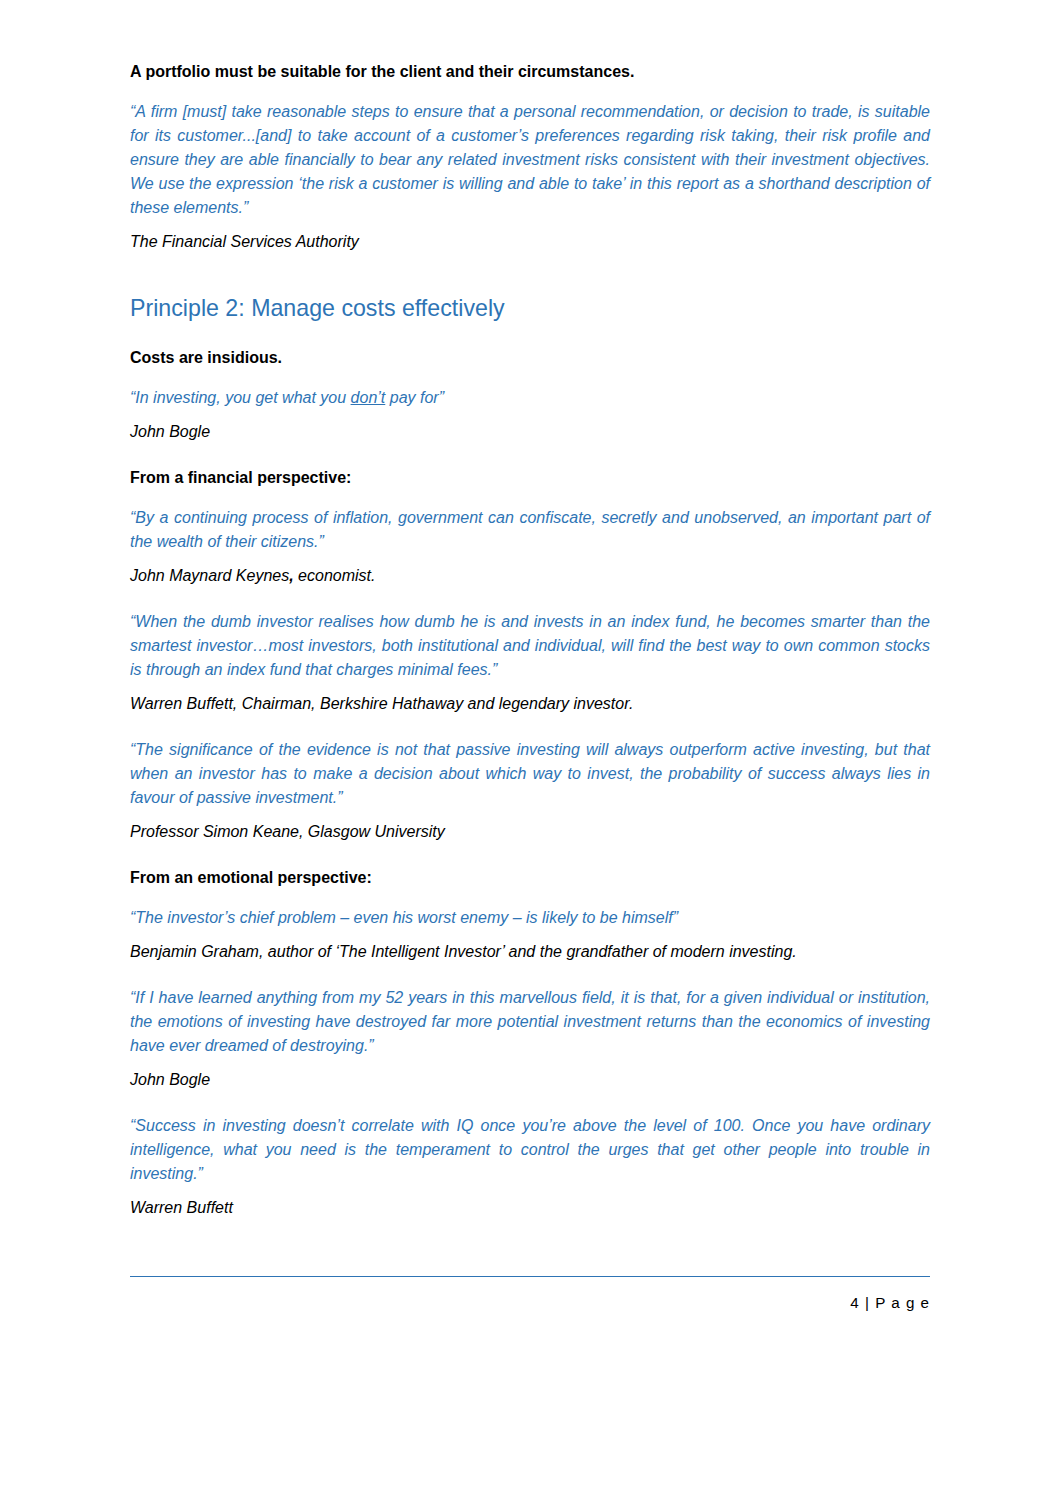A portfolio must be suitable for the client and their circumstances.
“A firm [must] take reasonable steps to ensure that a personal recommendation, or decision to trade, is suitable for its customer...[and] to take account of a customer’s preferences regarding risk taking, their risk profile and ensure they are able financially to bear any related investment risks consistent with their investment objectives. We use the expression ‘the risk a customer is willing and able to take’ in this report as a shorthand description of these elements.”
The Financial Services Authority
Principle 2: Manage costs effectively
Costs are insidious.
“In investing, you get what you don’t pay for”
John Bogle
From a financial perspective:
“By a continuing process of inflation, government can confiscate, secretly and unobserved, an important part of the wealth of their citizens.”
John Maynard Keynes, economist.
“When the dumb investor realises how dumb he is and invests in an index fund, he becomes smarter than the smartest investor…most investors, both institutional and individual, will find the best way to own common stocks is through an index fund that charges minimal fees.”
Warren Buffett, Chairman, Berkshire Hathaway and legendary investor.
“The significance of the evidence is not that passive investing will always outperform active investing, but that when an investor has to make a decision about which way to invest, the probability of success always lies in favour of passive investment.”
Professor Simon Keane, Glasgow University
From an emotional perspective:
“The investor’s chief problem – even his worst enemy – is likely to be himself”
Benjamin Graham, author of ‘The Intelligent Investor’ and the grandfather of modern investing.
“If I have learned anything from my 52 years in this marvellous field, it is that, for a given individual or institution, the emotions of investing have destroyed far more potential investment returns than the economics of investing have ever dreamed of destroying.”
John Bogle
“Success in investing doesn’t correlate with IQ once you’re above the level of 100. Once you have ordinary intelligence, what you need is the temperament to control the urges that get other people into trouble in investing.”
Warren Buffett
4 | P a g e